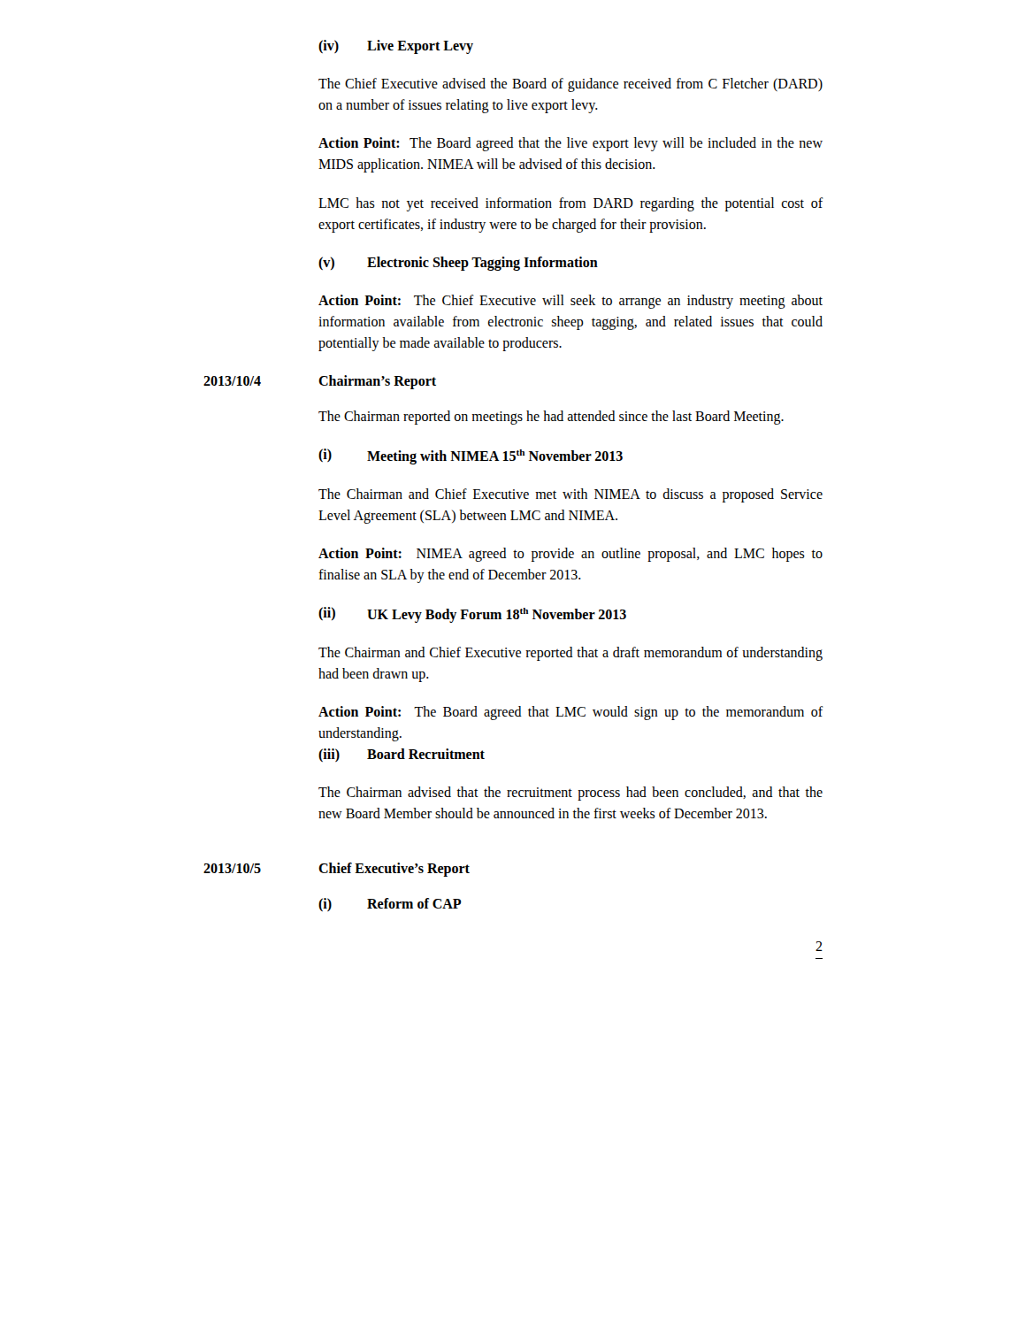(iv) Live Export Levy
The Chief Executive advised the Board of guidance received from C Fletcher (DARD) on a number of issues relating to live export levy.
Action Point: The Board agreed that the live export levy will be included in the new MIDS application. NIMEA will be advised of this decision.
LMC has not yet received information from DARD regarding the potential cost of export certificates, if industry were to be charged for their provision.
(v) Electronic Sheep Tagging Information
Action Point: The Chief Executive will seek to arrange an industry meeting about information available from electronic sheep tagging, and related issues that could potentially be made available to producers.
2013/10/4
Chairman’s Report
The Chairman reported on meetings he had attended since the last Board Meeting.
(i) Meeting with NIMEA 15th November 2013
The Chairman and Chief Executive met with NIMEA to discuss a proposed Service Level Agreement (SLA) between LMC and NIMEA.
Action Point: NIMEA agreed to provide an outline proposal, and LMC hopes to finalise an SLA by the end of December 2013.
(ii) UK Levy Body Forum 18th November 2013
The Chairman and Chief Executive reported that a draft memorandum of understanding had been drawn up.
Action Point: The Board agreed that LMC would sign up to the memorandum of understanding.
(iii) Board Recruitment
The Chairman advised that the recruitment process had been concluded, and that the new Board Member should be announced in the first weeks of December 2013.
2013/10/5
Chief Executive’s Report
(i) Reform of CAP
2